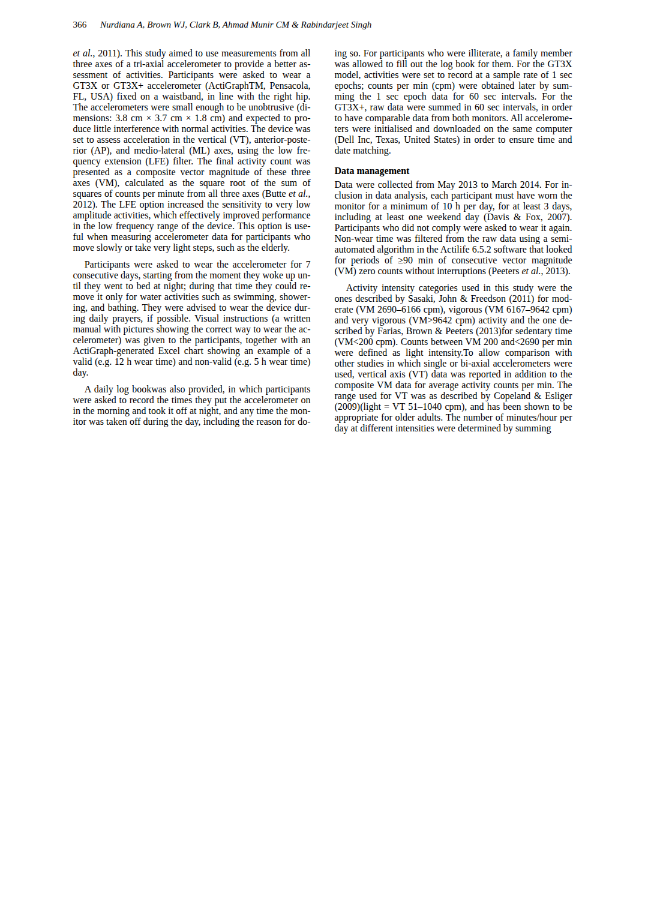366 Nurdiana A, Brown WJ, Clark B, Ahmad Munir CM & Rabindarjeet Singh
et al., 2011). This study aimed to use measurements from all three axes of a tri-axial accelerometer to provide a better assessment of activities. Participants were asked to wear a GT3X or GT3X+ accelerometer (ActiGraphTM, Pensacola, FL, USA) fixed on a waistband, in line with the right hip. The accelerometers were small enough to be unobtrusive (dimensions: 3.8 cm × 3.7 cm × 1.8 cm) and expected to produce little interference with normal activities. The device was set to assess acceleration in the vertical (VT), anterior-posterior (AP), and medio-lateral (ML) axes, using the low frequency extension (LFE) filter. The final activity count was presented as a composite vector magnitude of these three axes (VM), calculated as the square root of the sum of squares of counts per minute from all three axes (Butte et al., 2012). The LFE option increased the sensitivity to very low amplitude activities, which effectively improved performance in the low frequency range of the device. This option is useful when measuring accelerometer data for participants who move slowly or take very light steps, such as the elderly.
Participants were asked to wear the accelerometer for 7 consecutive days, starting from the moment they woke up until they went to bed at night; during that time they could remove it only for water activities such as swimming, showering, and bathing. They were advised to wear the device during daily prayers, if possible. Visual instructions (a written manual with pictures showing the correct way to wear the accelerometer) was given to the participants, together with an ActiGraph-generated Excel chart showing an example of a valid (e.g. 12 h wear time) and non-valid (e.g. 5 h wear time) day.
A daily log bookwas also provided, in which participants were asked to record the times they put the accelerometer on in the morning and took it off at night, and any time the monitor was taken off during the day, including the reason for doing so. For participants who were illiterate, a family member was allowed to fill out the log book for them. For the GT3X model, activities were set to record at a sample rate of 1 sec epochs; counts per min (cpm) were obtained later by summing the 1 sec epoch data for 60 sec intervals. For the GT3X+, raw data were summed in 60 sec intervals, in order to have comparable data from both monitors. All accelerometers were initialised and downloaded on the same computer (Dell Inc, Texas, United States) in order to ensure time and date matching.
Data management
Data were collected from May 2013 to March 2014. For inclusion in data analysis, each participant must have worn the monitor for a minimum of 10 h per day, for at least 3 days, including at least one weekend day (Davis & Fox, 2007). Participants who did not comply were asked to wear it again. Non-wear time was filtered from the raw data using a semi-automated algorithm in the Actilife 6.5.2 software that looked for periods of ≥90 min of consecutive vector magnitude (VM) zero counts without interruptions (Peeters et al., 2013).
Activity intensity categories used in this study were the ones described by Sasaki, John & Freedson (2011) for moderate (VM 2690–6166 cpm), vigorous (VM 6167–9642 cpm) and very vigorous (VM>9642 cpm) activity and the one described by Farias, Brown & Peeters (2013)for sedentary time (VM<200 cpm). Counts between VM 200 and<2690 per min were defined as light intensity.To allow comparison with other studies in which single or bi-axial accelerometers were used, vertical axis (VT) data was reported in addition to the composite VM data for average activity counts per min. The range used for VT was as described by Copeland & Esliger (2009)(light = VT 51–1040 cpm), and has been shown to be appropriate for older adults. The number of minutes/hour per day at different intensities were determined by summing